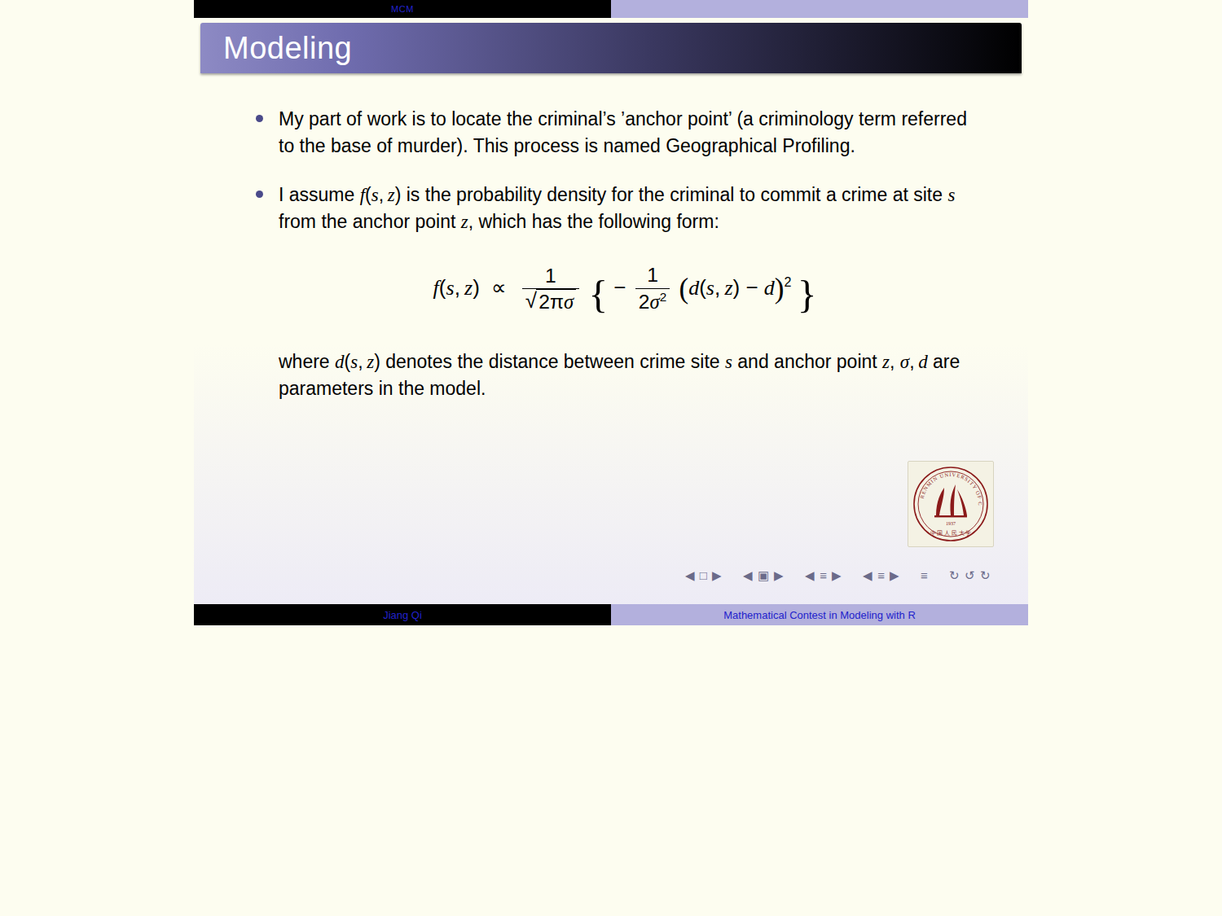MCM
Modeling
My part of work is to locate the criminal’s ’anchor point’ (a criminology term referred to the base of murder). This process is named Geographical Profiling.
I assume f(s, z) is the probability density for the criminal to commit a crime at site s from the anchor point z, which has the following form:
f(s, z) ∝ 1 2πσ { − 1 2σ2 (d(s, z) − d)2 }
where d(s, z) denotes the distance between crime site s and anchor point z, σ, d are parameters in the model.
1937 中 国 人 民 大 学 RENMIN UNIVERSITY OF CHINA
◀□▶ ◀▣▶ ◀≡▶ ◀≡▶ ≡ ↻↺↻
Jiang Qi
Mathematical Contest in Modeling with R